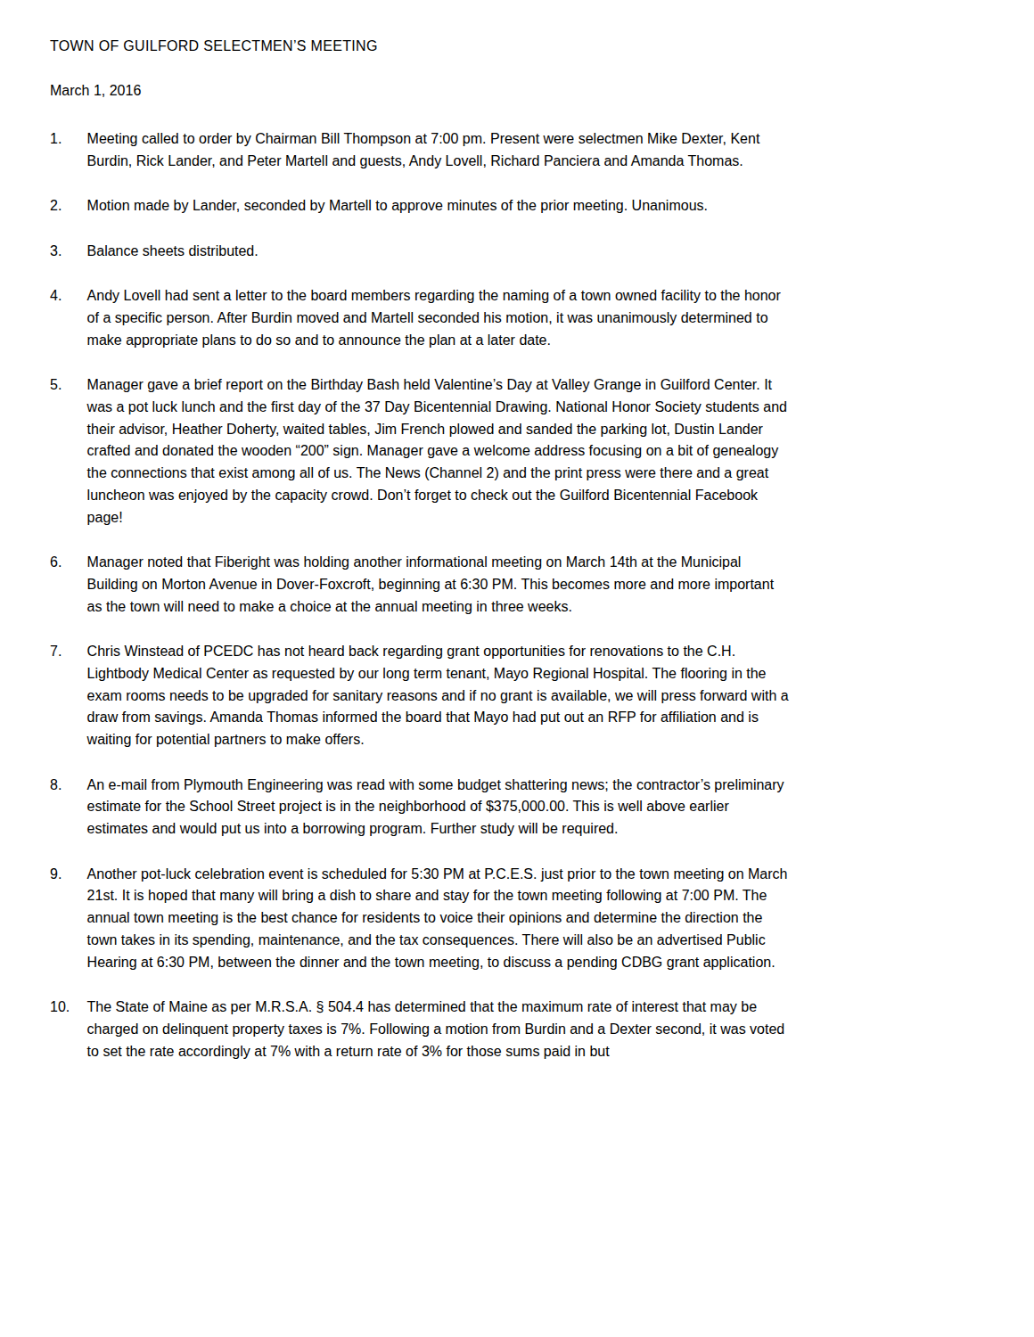TOWN OF GUILFORD SELECTMEN’S MEETING
March 1, 2016
1. Meeting called to order by Chairman Bill Thompson at 7:00 pm. Present were selectmen Mike Dexter, Kent Burdin, Rick Lander, and Peter Martell and guests, Andy Lovell, Richard Panciera and Amanda Thomas.
2. Motion made by Lander, seconded by Martell to approve minutes of the prior meeting. Unanimous.
3. Balance sheets distributed.
4. Andy Lovell had sent a letter to the board members regarding the naming of a town owned facility to the honor of a specific person. After Burdin moved and Martell seconded his motion, it was unanimously determined to make appropriate plans to do so and to announce the plan at a later date.
5. Manager gave a brief report on the Birthday Bash held Valentine’s Day at Valley Grange in Guilford Center. It was a pot luck lunch and the first day of the 37 Day Bicentennial Drawing. National Honor Society students and their advisor, Heather Doherty, waited tables, Jim French plowed and sanded the parking lot, Dustin Lander crafted and donated the wooden “200” sign. Manager gave a welcome address focusing on a bit of genealogy the connections that exist among all of us. The News (Channel 2) and the print press were there and a great luncheon was enjoyed by the capacity crowd. Don’t forget to check out the Guilford Bicentennial Facebook page!
6. Manager noted that Fiberight was holding another informational meeting on March 14th at the Municipal Building on Morton Avenue in Dover-Foxcroft, beginning at 6:30 PM. This becomes more and more important as the town will need to make a choice at the annual meeting in three weeks.
7. Chris Winstead of PCEDC has not heard back regarding grant opportunities for renovations to the C.H. Lightbody Medical Center as requested by our long term tenant, Mayo Regional Hospital. The flooring in the exam rooms needs to be upgraded for sanitary reasons and if no grant is available, we will press forward with a draw from savings. Amanda Thomas informed the board that Mayo had put out an RFP for affiliation and is waiting for potential partners to make offers.
8. An e-mail from Plymouth Engineering was read with some budget shattering news; the contractor’s preliminary estimate for the School Street project is in the neighborhood of $375,000.00. This is well above earlier estimates and would put us into a borrowing program. Further study will be required.
9. Another pot-luck celebration event is scheduled for 5:30 PM at P.C.E.S. just prior to the town meeting on March 21st. It is hoped that many will bring a dish to share and stay for the town meeting following at 7:00 PM. The annual town meeting is the best chance for residents to voice their opinions and determine the direction the town takes in its spending, maintenance, and the tax consequences. There will also be an advertised Public Hearing at 6:30 PM, between the dinner and the town meeting, to discuss a pending CDBG grant application.
10. The State of Maine as per M.R.S.A. § 504.4 has determined that the maximum rate of interest that may be charged on delinquent property taxes is 7%. Following a motion from Burdin and a Dexter second, it was voted to set the rate accordingly at 7% with a return rate of 3% for those sums paid in but